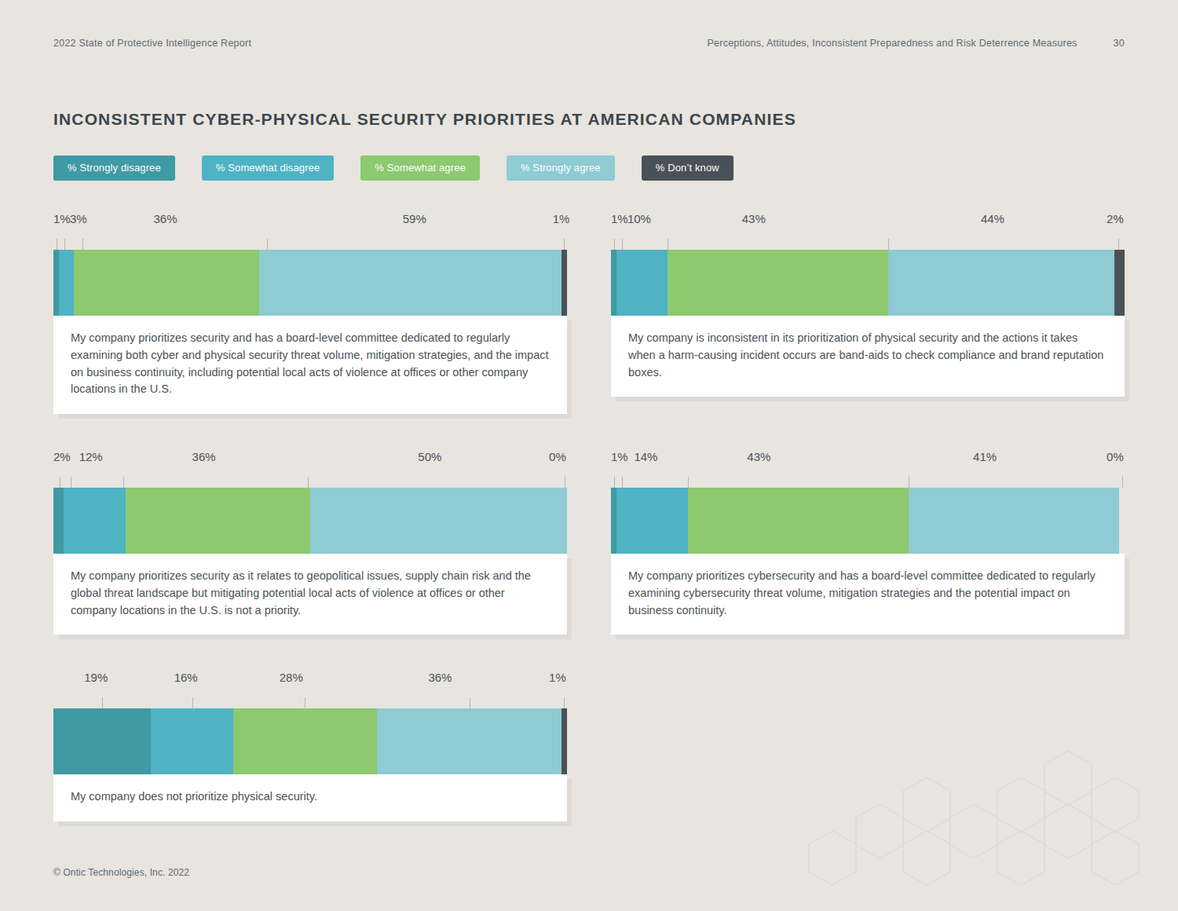2022 State of Protective Intelligence Report
Perceptions, Attitudes, Inconsistent Preparedness and Risk Deterrence Measures
30
Inconsistent Cyber-Physical Security Priorities at American Companies
% Strongly disagree
% Somewhat disagree
% Somewhat agree
% Strongly agree
% Don’t know
1% 3% 36% 59% 1%
My company prioritizes security and has a board-level committee dedicated to regularly examining both cyber and physical security threat volume, mitigation strategies, and the impact on business continuity, including potential local acts of violence at offices or other company locations in the U.S.
1% 10% 43% 44% 2%
My company is inconsistent in its prioritization of physical security and the actions it takes when a harm-causing incident occurs are band-aids to check compliance and brand reputation boxes.
2% 12% 36% 50% 0%
My company prioritizes security as it relates to geopolitical issues, supply chain risk and the global threat landscape but mitigating potential local acts of violence at offices or other company locations in the U.S. is not a priority.
1% 14% 43% 41% 0%
My company prioritizes cybersecurity and has a board-level committee dedicated to regularly examining cybersecurity threat volume, mitigation strategies and the potential impact on business continuity.
19% 16% 28% 36% 1%
My company does not prioritize physical security.
© Ontic Technologies, Inc. 2022